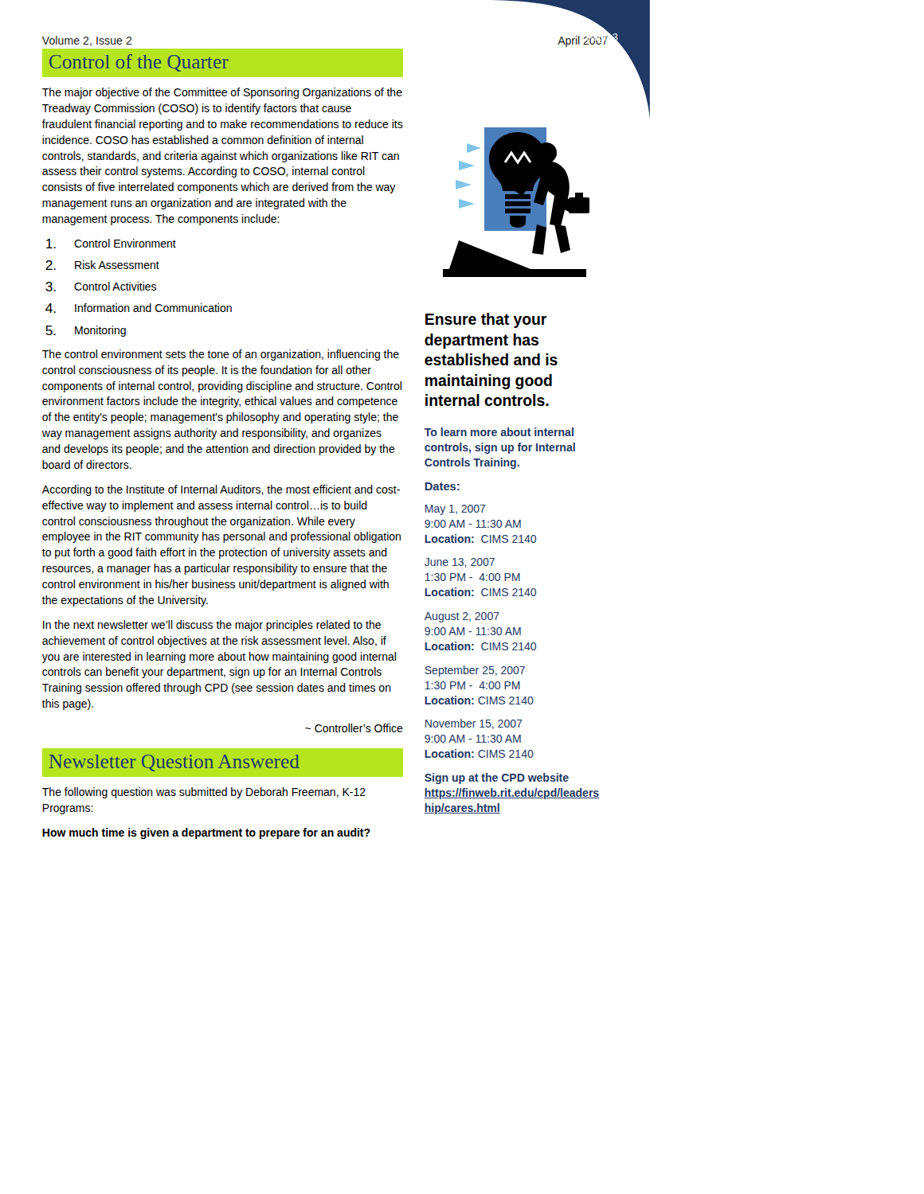Page 3
Volume 2, Issue 2 April 2007
Control of the Quarter
The major objective of the Committee of Sponsoring Organizations of the Treadway Commission (COSO) is to identify factors that cause fraudulent financial reporting and to make recommendations to reduce its incidence. COSO has established a common definition of internal controls, standards, and criteria against which organizations like RIT can assess their control systems. According to COSO, internal control consists of five interrelated components which are derived from the way management runs an organization and are integrated with the management process. The components include:
Control Environment
Risk Assessment
Control Activities
Information and Communication
Monitoring
The control environment sets the tone of an organization, influencing the control consciousness of its people. It is the foundation for all other components of internal control, providing discipline and structure. Control environment factors include the integrity, ethical values and competence of the entity's people; management's philosophy and operating style; the way management assigns authority and responsibility, and organizes and develops its people; and the attention and direction provided by the board of directors.
According to the Institute of Internal Auditors, the most efficient and cost-effective way to implement and assess internal control…is to build control consciousness throughout the organization. While every employee in the RIT community has personal and professional obligation to put forth a good faith effort in the protection of university assets and resources, a manager has a particular responsibility to ensure that the control environment in his/her business unit/department is aligned with the expectations of the University.
In the next newsletter we’ll discuss the major principles related to the achievement of control objectives at the risk assessment level. Also, if you are interested in learning more about how maintaining good internal controls can benefit your department, sign up for an Internal Controls Training session offered through CPD (see session dates and times on this page).
~ Controller’s Office
Newsletter Question Answered
The following question was submitted by Deborah Freeman, K-12 Programs:
How much time is given a department to prepare for an audit?
Typically, IACA’s annual audit plan for the upcoming fiscal year is approved by the Audit Committee of the RIT Board of Trustees during the spring of the current fiscal year. Shortly after receiving approval, IACA’s Executive Director will contact management of a department included in the annual audit plan to inform them of the audit as well as determine the best time to schedule it. This would essentially provide anywhere from 2 – 11
(continued p. 4)
Ensure that your department has established and is maintaining good internal controls.
To learn more about internal controls, sign up for Internal Controls Training.
Dates:
May 1, 2007
9:00 AM - 11:30 AM
Location: CIMS 2140
June 13, 2007
1:30 PM - 4:00 PM
Location: CIMS 2140
August 2, 2007
9:00 AM - 11:30 AM
Location: CIMS 2140
September 25, 2007
1:30 PM - 4:00 PM
Location: CIMS 2140
November 15, 2007
9:00 AM - 11:30 AM
Location: CIMS 2140
Sign up at the CPD website
https://finweb.rit.edu/cpd/leadership/cares.html